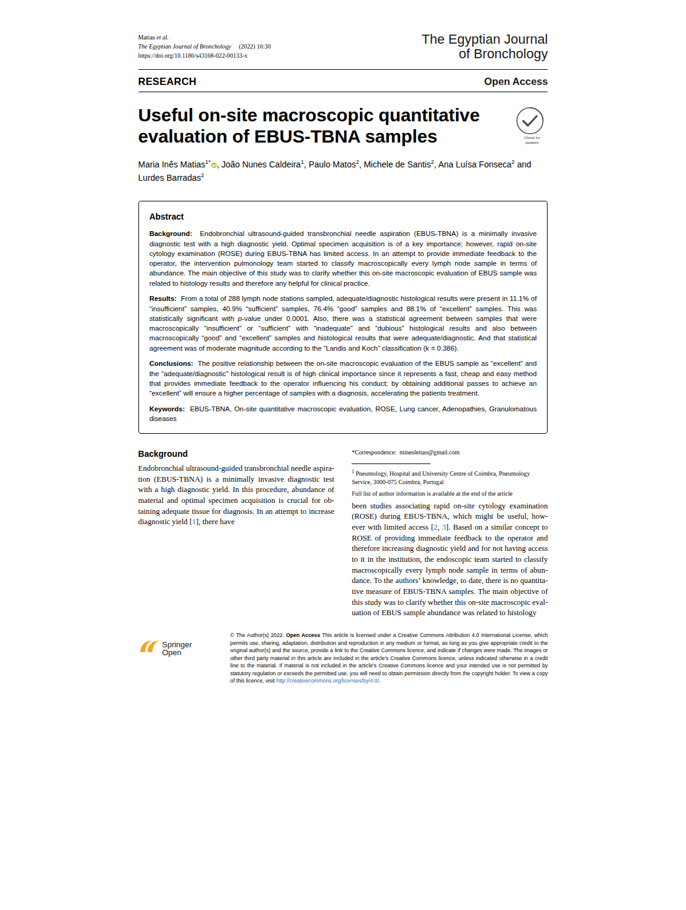Matias et al.
The Egyptian Journal of Bronchology (2022) 16:30
https://doi.org/10.1186/s43168-022-00133-x
The Egyptian Journal
of Bronchology
RESEARCH
Open Access
Useful on-site macroscopic quantitative evaluation of EBUS-TBNA samples
Check for
updates
Maria Inês Matias1* iD , João Nunes Caldeira1, Paulo Matos2, Michele de Santis2, Ana Luísa Fonseca2 and Lurdes Barradas2
Abstract
Background: Endobronchial ultrasound-guided transbronchial needle aspiration (EBUS-TBNA) is a minimally invasive diagnostic test with a high diagnostic yield. Optimal specimen acquisition is of a key importance; however, rapid on-site cytology examination (ROSE) during EBUS-TBNA has limited access. In an attempt to provide immediate feedback to the operator, the intervention pulmonology team started to classify macroscopically every lymph node sample in terms of abundance. The main objective of this study was to clarify whether this on-site macroscopic evaluation of EBUS sample was related to histology results and therefore any helpful for clinical practice.
Results: From a total of 288 lymph node stations sampled, adequate/diagnostic histological results were present in 11.1% of “insufficient” samples, 40.9% “sufficient” samples, 76.4% “good” samples and 88.1% of “excellent” samples. This was statistically significant with p-value under 0.0001. Also, there was a statistical agreement between samples that were macroscopically “insufficient” or “sufficient” with “inadequate” and “dubious” histological results and also between macroscopically “good” and “excellent” samples and histological results that were adequate/diagnostic. And that statistical agreement was of moderate magnitude according to the “Landis and Koch” classification (k = 0.386).
Conclusions: The positive relationship between the on-site macroscopic evaluation of the EBUS sample as “excellent” and the “adequate/diagnostic” histological result is of high clinical importance since it represents a fast, cheap and easy method that provides immediate feedback to the operator influencing his conduct; by obtaining additional passes to achieve an “excellent” will ensure a higher percentage of samples with a diagnosis, accelerating the patients treatment.
Keywords: EBUS-TBNA, On-site quantitative macroscopic evaluation, ROSE, Lung cancer, Adenopathies, Granulomatous diseases
Background
Endobronchial ultrasound-guided transbronchial needle aspiration (EBUS-TBNA) is a minimally invasive diagnostic test with a high diagnostic yield. In this procedure, abundance of material and optimal specimen acquisition is crucial for obtaining adequate tissue for diagnosis. In an attempt to increase diagnostic yield [1], there have
*Correspondence: minesleitao@gmail.com
1 Pneumology, Hospital and University Centre of Coimbra, Pneumology Service, 3000-075 Coimbra, Portugal
Full list of author information is available at the end of the article
been studies associating rapid on-site cytology examination (ROSE) during EBUS-TBNA, which might be useful, however with limited access [2, 3]. Based on a similar concept to ROSE of providing immediate feedback to the operator and therefore increasing diagnostic yield and for not having access to it in the institution, the endoscopic team started to classify macroscopically every lymph node sample in terms of abundance. To the authors’ knowledge, to date, there is no quantitative measure of EBUS-TBNA samples. The main objective of this study was to clarify whether this on-site macroscopic evaluation of EBUS sample abundance was related to histology
Springer Open
© The Author(s) 2022. Open Access This article is licensed under a Creative Commons Attribution 4.0 International License, which permits use, sharing, adaptation, distribution and reproduction in any medium or format, as long as you give appropriate credit to the original author(s) and the source, provide a link to the Creative Commons licence, and indicate if changes were made. The images or other third party material in this article are included in the article’s Creative Commons licence, unless indicated otherwise in a credit line to the material. If material is not included in the article’s Creative Commons licence and your intended use is not permitted by statutory regulation or exceeds the permitted use, you will need to obtain permission directly from the copyright holder. To view a copy of this licence, visit http://creativecommons.org/licenses/by/4.0/.